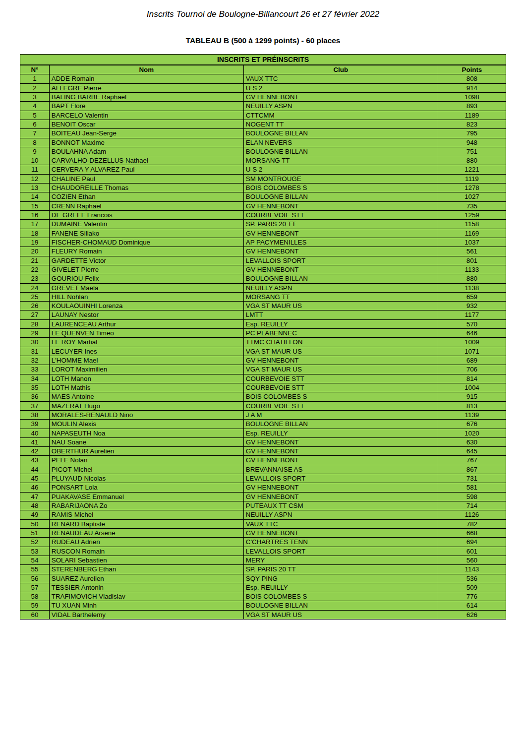Inscrits Tournoi de Boulogne-Billancourt 26 et 27 février 2022
TABLEAU B (500 à 1299 points) - 60 places
INSCRITS ET PRÉINSCRITS
| N° | Nom | Club | Points |
| --- | --- | --- | --- |
| 1 | ADDE Romain | VAUX TTC | 808 |
| 2 | ALLEGRE Pierre | U S 2 | 914 |
| 3 | BALING BARBE Raphael | GV HENNEBONT | 1098 |
| 4 | BAPT Flore | NEUILLY ASPN | 893 |
| 5 | BARCELO Valentin | CTTCMM | 1189 |
| 6 | BENOIT Oscar | NOGENT TT | 823 |
| 7 | BOITEAU Jean-Serge | BOULOGNE BILLAN | 795 |
| 8 | BONNOT Maxime | ELAN NEVERS | 948 |
| 9 | BOULAHNA Adam | BOULOGNE BILLAN | 751 |
| 10 | CARVALHO-DEZELLUS Nathael | MORSANG TT | 880 |
| 11 | CERVERA Y ALVAREZ Paul | U S 2 | 1221 |
| 12 | CHALINE Paul | SM MONTROUGE | 1119 |
| 13 | CHAUDOREILLE Thomas | BOIS COLOMBES S | 1278 |
| 14 | COZIEN Ethan | BOULOGNE BILLAN | 1027 |
| 15 | CRENN Raphael | GV HENNEBONT | 735 |
| 16 | DE GREEF Francois | COURBEVOIE STT | 1259 |
| 17 | DUMAINE Valentin | SP. PARIS 20 TT | 1158 |
| 18 | FANENE Siliako | GV HENNEBONT | 1169 |
| 19 | FISCHER-CHOMAUD Dominique | AP PACYMENILLES | 1037 |
| 20 | FLEURY Romain | GV HENNEBONT | 561 |
| 21 | GARDETTE Victor | LEVALLOIS SPORT | 801 |
| 22 | GIVELET Pierre | GV HENNEBONT | 1133 |
| 23 | GOURIOU Felix | BOULOGNE BILLAN | 880 |
| 24 | GREVET Maela | NEUILLY ASPN | 1138 |
| 25 | HILL Nohlan | MORSANG TT | 659 |
| 26 | KOULAOUINHI Lorenza | VGA ST MAUR US | 932 |
| 27 | LAUNAY Nestor | LMTT | 1177 |
| 28 | LAURENCEAU Arthur | Esp. REUILLY | 570 |
| 29 | LE QUENVEN Timeo | PC PLABENNEC | 646 |
| 30 | LE ROY Martial | TTMC CHATILLON | 1009 |
| 31 | LECUYER Ines | VGA ST MAUR US | 1071 |
| 32 | L'HOMME Mael | GV HENNEBONT | 689 |
| 33 | LOROT Maximilien | VGA ST MAUR US | 706 |
| 34 | LOTH Manon | COURBEVOIE STT | 814 |
| 35 | LOTH Mathis | COURBEVOIE STT | 1004 |
| 36 | MAES Antoine | BOIS COLOMBES S | 915 |
| 37 | MAZERAT Hugo | COURBEVOIE STT | 813 |
| 38 | MORALES-RENAULD Nino | J A M | 1139 |
| 39 | MOULIN Alexis | BOULOGNE BILLAN | 676 |
| 40 | NAPASEUTH Noa | Esp. REUILLY | 1020 |
| 41 | NAU Soane | GV HENNEBONT | 630 |
| 42 | OBERTHUR Aurelien | GV HENNEBONT | 645 |
| 43 | PELE Nolan | GV HENNEBONT | 767 |
| 44 | PICOT Michel | BREVANNAISE AS | 867 |
| 45 | PLUYAUD Nicolas | LEVALLOIS SPORT | 731 |
| 46 | PONSART Lola | GV HENNEBONT | 581 |
| 47 | PUAKAVASE Emmanuel | GV HENNEBONT | 598 |
| 48 | RABARIJAONA Zo | PUTEAUX TT CSM | 714 |
| 49 | RAMIS Michel | NEUILLY ASPN | 1126 |
| 50 | RENARD Baptiste | VAUX TTC | 782 |
| 51 | RENAUDEAU Arsene | GV HENNEBONT | 668 |
| 52 | RUDEAU Adrien | C'CHARTRES TENN | 694 |
| 53 | RUSCON Romain | LEVALLOIS SPORT | 601 |
| 54 | SOLARI Sebastien | MERY | 560 |
| 55 | STERENBERG Ethan | SP. PARIS 20 TT | 1143 |
| 56 | SUAREZ Aurelien | SQY PING | 536 |
| 57 | TESSIER Antonin | Esp. REUILLY | 509 |
| 58 | TRAFIMOVICH Vladislav | BOIS COLOMBES S | 776 |
| 59 | TU XUAN Minh | BOULOGNE BILLAN | 614 |
| 60 | VIDAL Barthelemy | VGA ST MAUR US | 626 |